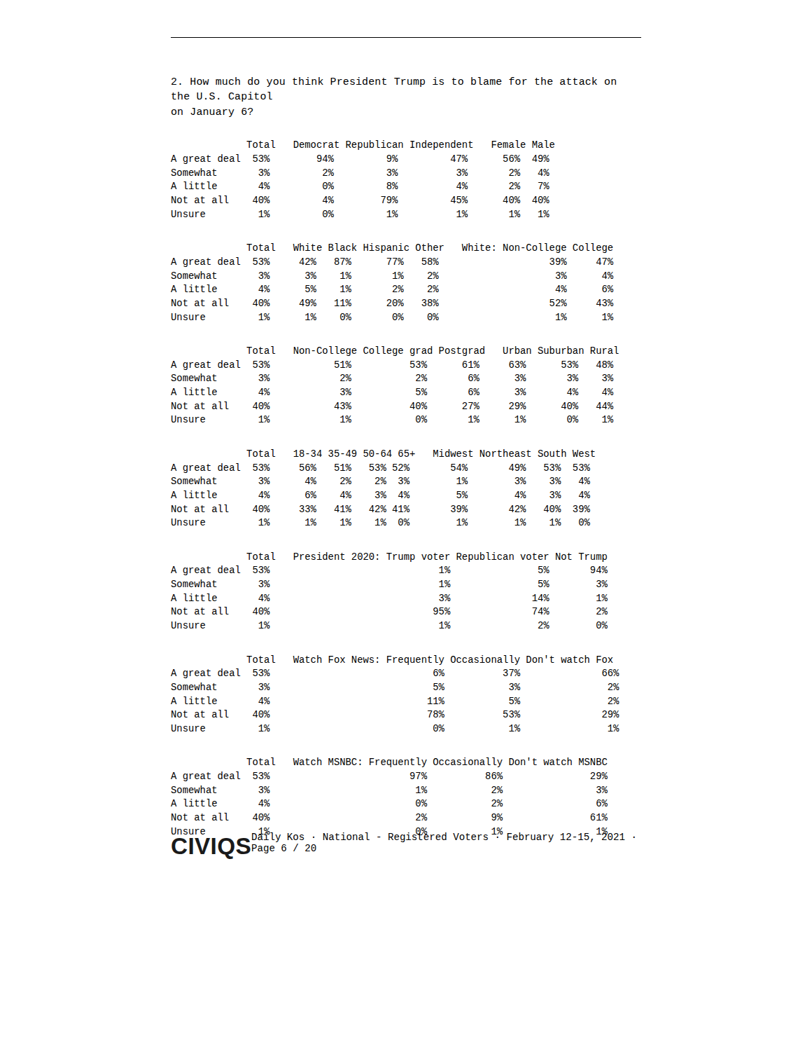2. How much do you think President Trump is to blame for the attack on the U.S. Capitol
on January 6?
             Total   Democrat Republican Independent   Female Male
A great deal  53%        94%         9%         47%      56%  49%
Somewhat       3%         2%         3%          3%       2%   4%
A little       4%         0%         8%          4%       2%   7%
Not at all    40%         4%        79%         45%      40%  40%
Unsure         1%         0%         1%          1%       1%   1%
             Total   White Black Hispanic Other   White: Non-College College
A great deal  53%     42%   87%      77%   58%                   39%     47%
Somewhat       3%      3%    1%       1%    2%                    3%      4%
A little       4%      5%    1%       2%    2%                    4%      6%
Not at all    40%     49%   11%      20%   38%                   52%     43%
Unsure         1%      1%    0%       0%    0%                    1%      1%
             Total   Non-College College grad Postgrad   Urban Suburban Rural
A great deal  53%           51%          53%      61%     63%      53%   48%
Somewhat       3%            2%           2%       6%      3%       3%    3%
A little       4%            3%           5%       6%      3%       4%    4%
Not at all    40%           43%          40%      27%     29%      40%   44%
Unsure         1%            1%           0%       1%      1%       0%    1%
             Total   18-34 35-49 50-64 65+   Midwest Northeast South West
A great deal  53%     56%   51%   53% 52%       54%       49%   53%  53%
Somewhat       3%      4%    2%    2%  3%        1%        3%    3%   4%
A little       4%      6%    4%    3%  4%        5%        4%    3%   4%
Not at all    40%     33%   41%   42% 41%       39%       42%   40%  39%
Unsure         1%      1%    1%    1%  0%        1%        1%    1%   0%
             Total   President 2020: Trump voter Republican voter Not Trump
A great deal  53%                             1%               5%       94%
Somewhat       3%                             1%               5%        3%
A little       4%                             3%              14%        1%
Not at all    40%                            95%              74%        2%
Unsure         1%                             1%               2%        0%
             Total   Watch Fox News: Frequently Occasionally Don't watch Fox
A great deal  53%                            6%          37%              66%
Somewhat       3%                            5%           3%               2%
A little       4%                           11%           5%               2%
Not at all    40%                           78%          53%              29%
Unsure         1%                            0%           1%               1%
             Total   Watch MSNBC: Frequently Occasionally Don't watch MSNBC
A great deal  53%                        97%          86%               29%
Somewhat       3%                         1%           2%                3%
A little       4%                         0%           2%                6%
Not at all    40%                         2%           9%               61%
Unsure         1%                         0%           1%                1%
CIVIQS
Daily Kos · National - Registered Voters · February 12-15, 2021 · Page 6 / 20